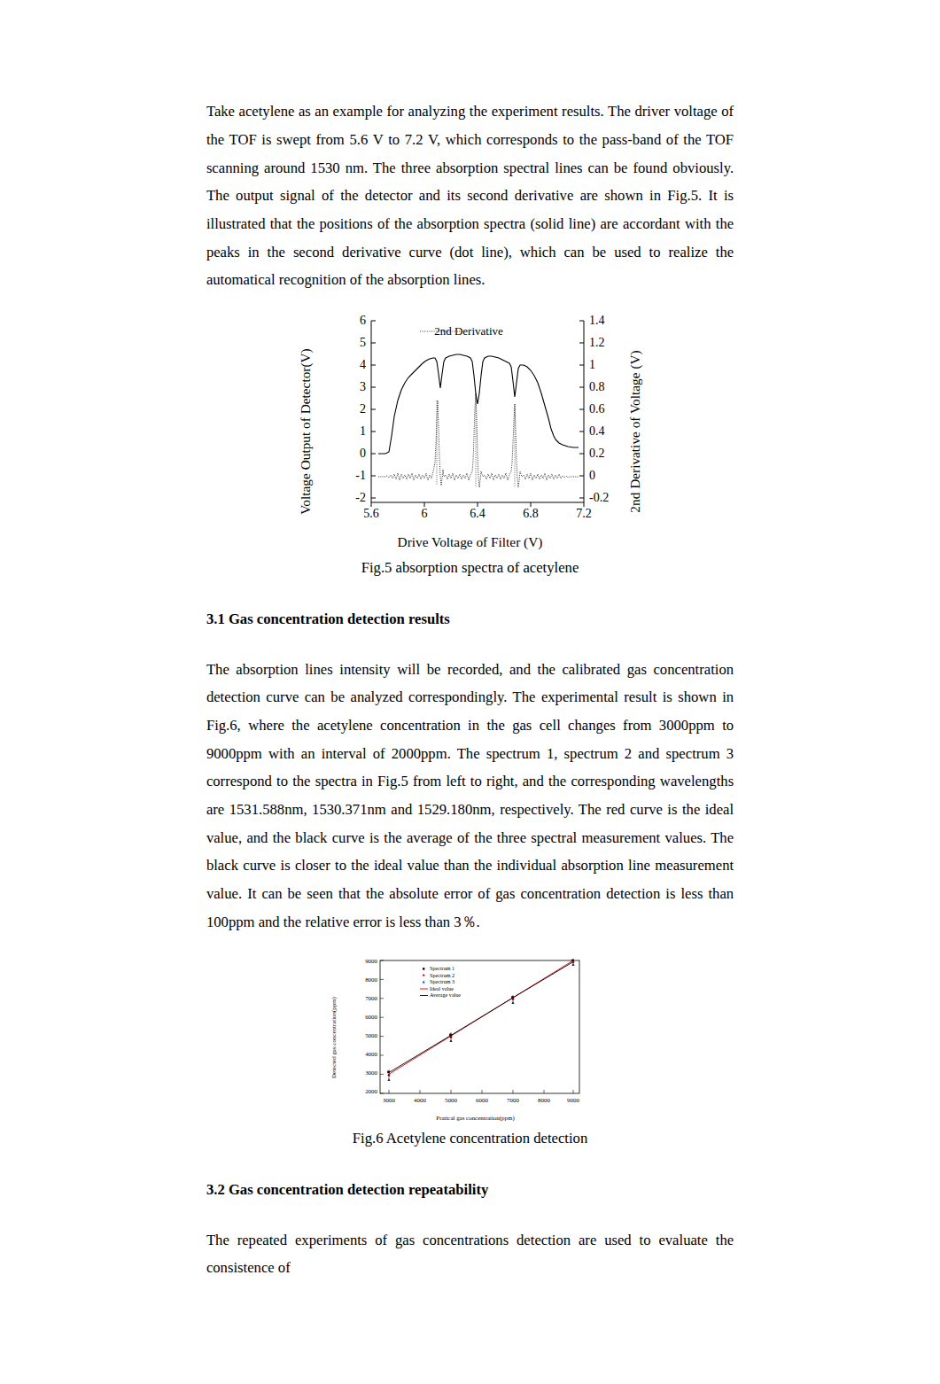Take acetylene as an example for analyzing the experiment results. The driver voltage of the TOF is swept from 5.6 V to 7.2 V, which corresponds to the pass-band of the TOF scanning around 1530 nm. The three absorption spectral lines can be found obviously. The output signal of the detector and its second derivative are shown in Fig.5. It is illustrated that the positions of the absorption spectra (solid line) are accordant with the peaks in the second derivative curve (dot line), which can be used to realize the automatical recognition of the absorption lines.
Voltage Output of Detector(V) 2nd Derivative of Voltage (V) Drive Voltage of Filter (V) 6 5 4 3 2 1 0 -1 -2 1.4 1.2 1 0.8 0.6 0.4 0.2 0 -0.2 5.6 6 6.4 6.8 7.2 2nd Derivative
Fig.5 absorption spectra of acetylene
3.1 Gas concentration detection results
The absorption lines intensity will be recorded, and the calibrated gas concentration detection curve can be analyzed correspondingly. The experimental result is shown in Fig.6, where the acetylene concentration in the gas cell changes from 3000ppm to 9000ppm with an interval of 2000ppm. The spectrum 1, spectrum 2 and spectrum 3 correspond to the spectra in Fig.5 from left to right, and the corresponding wavelengths are 1531.588nm, 1530.371nm and 1529.180nm, respectively. The red curve is the ideal value, and the black curve is the average of the three spectral measurement values. The black curve is closer to the ideal value than the individual absorption line measurement value. It can be seen that the absolute error of gas concentration detection is less than 100ppm and the relative error is less than 3％.
Detected gas concentration(ppm) Pratical gas concentration(ppm) 9000 8000 7000 6000 5000 4000 3000 2000 3000 4000 5000 6000 7000 8000 9000 Spectrum 1 Spectrum 2 Spectrum 3 Ideal value Average value
Fig.6 Acetylene concentration detection
3.2 Gas concentration detection repeatability
The repeated experiments of gas concentrations detection are used to evaluate the consistence of